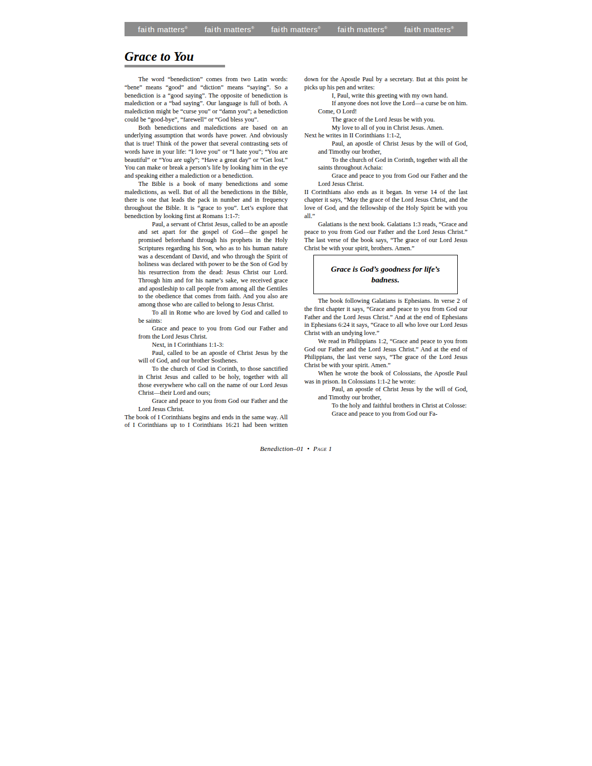fai⁁th matters® fai⁁th matters® fai⁁th matters® fai⁁th matters® fai⁁th matters®
Grace to You
The word “benediction” comes from two Latin words: “bene” means “good” and “diction” means “saying”. So a benediction is a “good saying”. The opposite of benediction is malediction or a “bad saying”. Our language is full of both. A malediction might be “curse you” or “damn you”; a benediction could be “good-bye”, “farewell” or “God bless you”.
Both benedictions and maledictions are based on an underlying assumption that words have power. And obviously that is true! Think of the power that several contrasting sets of words have in your life: “I love you” or “I hate you”; “You are beautiful” or “You are ugly”; “Have a great day” or “Get lost.” You can make or break a person’s life by looking him in the eye and speaking either a malediction or a benediction.
The Bible is a book of many benedictions and some maledictions, as well. But of all the benedictions in the Bible, there is one that leads the pack in number and in frequency throughout the Bible. It is “grace to you”. Let’s explore that benediction by looking first at Romans 1:1-7:
Paul, a servant of Christ Jesus, called to be an apostle and set apart for the gospel of God—the gospel he promised beforehand through his prophets in the Holy Scriptures regarding his Son, who as to his human nature was a descendant of David, and who through the Spirit of holiness was declared with power to be the Son of God by his resurrection from the dead: Jesus Christ our Lord. Through him and for his name’s sake, we received grace and apostleship to call people from among all the Gentiles to the obedience that comes from faith. And you also are among those who are called to belong to Jesus Christ.
To all in Rome who are loved by God and called to be saints:
Grace and peace to you from God our Father and from the Lord Jesus Christ.
Next, in I Corinthians 1:1-3:
Paul, called to be an apostle of Christ Jesus by the will of God, and our brother Sosthenes.
To the church of God in Corinth, to those sanctified in Christ Jesus and called to be holy, together with all those everywhere who call on the name of our Lord Jesus Christ—their Lord and ours;
Grace and peace to you from God our Father and the Lord Jesus Christ.
The book of I Corinthians begins and ends in the same way. All of I Corinthians up to I Corinthians 16:21 had been written down for the Apostle Paul by a secretary. But at this point he picks up his pen and writes:
I, Paul, write this greeting with my own hand.
If anyone does not love the Lord—a curse be on him. Come, O Lord!
The grace of the Lord Jesus be with you.
My love to all of you in Christ Jesus. Amen.
Next he writes in II Corinthians 1:1-2,
Paul, an apostle of Christ Jesus by the will of God, and Timothy our brother,
To the church of God in Corinth, together with all the saints throughout Achaia:
Grace and peace to you from God our Father and the Lord Jesus Christ.
II Corinthians also ends as it began. In verse 14 of the last chapter it says, “May the grace of the Lord Jesus Christ, and the love of God, and the fellowship of the Holy Spirit be with you all.”
Galatians is the next book. Galatians 1:3 reads, “Grace and peace to you from God our Father and the Lord Jesus Christ.” The last verse of the book says, “The grace of our Lord Jesus Christ be with your spirit, brothers. Amen.”
Grace is God’s goodness for life’s badness.
The book following Galatians is Ephesians. In verse 2 of the first chapter it says, “Grace and peace to you from God our Father and the Lord Jesus Christ.” And at the end of Ephesians in Ephesians 6:24 it says, “Grace to all who love our Lord Jesus Christ with an undying love.”
We read in Philippians 1:2, “Grace and peace to you from God our Father and the Lord Jesus Christ.” And at the end of Philippians, the last verse says, “The grace of the Lord Jesus Christ be with your spirit. Amen.”
When he wrote the book of Colossians, the Apostle Paul was in prison. In Colossians 1:1-2 he wrote:
Paul, an apostle of Christ Jesus by the will of God, and Timothy our brother,
To the holy and faithful brothers in Christ at Colosse:
Grace and peace to you from God our Fa-
Benediction–01 • Page 1